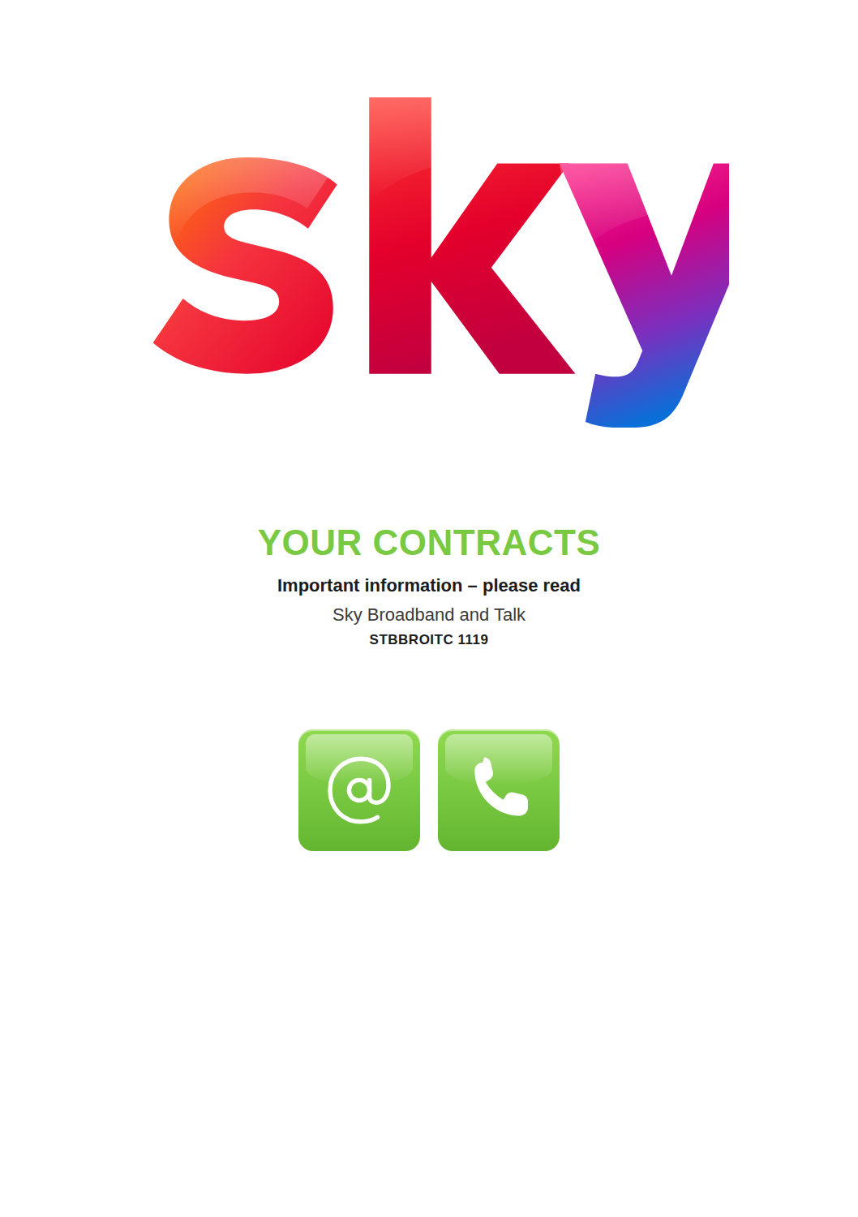YOUR CONTRACTS
Important information – please read
Sky Broadband and Talk
STBBROITC 1119